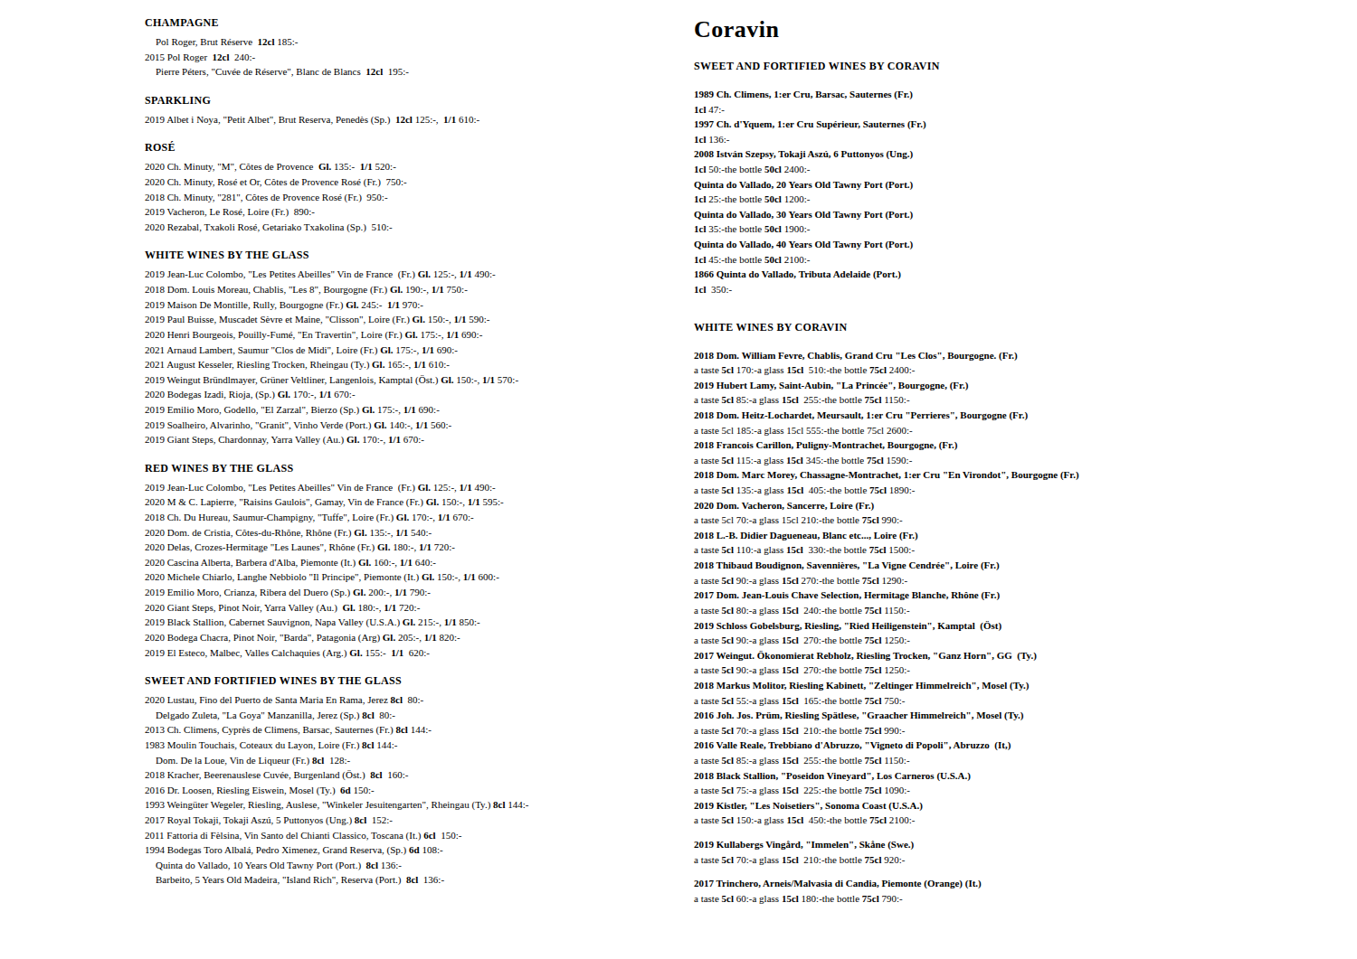CHAMPAGNE
Pol Roger, Brut Réserve 12cl 185:-
2015 Pol Roger 12cl 240:-
Pierre Péters, "Cuvée de Réserve", Blanc de Blancs 12cl 195:-
SPARKLING
2019 Albet i Noya, "Petit Albet", Brut Reserva, Penedès (Sp.) 12cl 125:-, 1/1 610:-
ROSÉ
2020 Ch. Minuty, "M", Côtes de Provence Gl. 135:- 1/1 520:-
2020 Ch. Minuty, Rosé et Or, Côtes de Provence Rosé (Fr.) 750:-
2018 Ch. Minuty, "281", Côtes de Provence Rosé (Fr.) 950:-
2019 Vacheron, Le Rosé, Loire (Fr.) 890:-
2020 Rezabal, Txakoli Rosé, Getariako Txakolina (Sp.) 510:-
WHITE WINES BY THE GLASS
2019 Jean-Luc Colombo, "Les Petites Abeilles" Vin de France (Fr.) Gl. 125:-, 1/1 490:-
2018 Dom. Louis Moreau, Chablis, "Les 8", Bourgogne (Fr.) Gl. 190:-, 1/1 750:-
2019 Maison De Montille, Rully, Bourgogne (Fr.) Gl. 245:- 1/1 970:-
2019 Paul Buisse, Muscadet Sèvre et Maine, "Clisson", Loire (Fr.) Gl. 150:-, 1/1 590:-
2020 Henri Bourgeois, Pouilly-Fumé, "En Travertin", Loire (Fr.) Gl. 175:-, 1/1 690:-
2021 Arnaud Lambert, Saumur "Clos de Midi", Loire (Fr.) Gl. 175:-, 1/1 690:-
2021 August Kesseler, Riesling Trocken, Rheingau (Ty.) Gl. 165:-, 1/1 610:-
2019 Weingut Bründlmayer, Grüner Veltliner, Langenlois, Kamptal (Öst.) Gl. 150:-, 1/1 570:-
2020 Bodegas Izadi, Rioja, (Sp.) Gl. 170:-, 1/1 670:-
2019 Emilio Moro, Godello, "El Zarzal", Bierzo (Sp.) Gl. 175:-, 1/1 690:-
2019 Soalheiro, Alvarinho, "Granit", Vinho Verde (Port.) Gl. 140:-, 1/1 560:-
2019 Giant Steps, Chardonnay, Yarra Valley (Au.) Gl. 170:-, 1/1 670:-
RED WINES BY THE GLASS
2019 Jean-Luc Colombo, "Les Petites Abeilles" Vin de France (Fr.) Gl. 125:-, 1/1 490:-
2020 M & C. Lapierre, "Raisins Gaulois", Gamay, Vin de France (Fr.) Gl. 150:-, 1/1 595:-
2018 Ch. Du Hureau, Saumur-Champigny, "Tuffe", Loire (Fr.) Gl. 170:-, 1/1 670:-
2020 Dom. de Cristia, Côtes-du-Rhône, Rhône (Fr.) Gl. 135:-, 1/1 540:-
2020 Delas, Crozes-Hermitage "Les Launes", Rhône (Fr.) Gl. 180:-, 1/1 720:-
2020 Cascina Alberta, Barbera d'Alba, Piemonte (It.) Gl. 160:-, 1/1 640:-
2020 Michele Chiarlo, Langhe Nebbiolo "Il Principe", Piemonte (It.) Gl. 150:-, 1/1 600:-
2019 Emilio Moro, Crianza, Ribera del Duero (Sp.) Gl. 200:-, 1/1 790:-
2020 Giant Steps, Pinot Noir, Yarra Valley (Au.) Gl. 180:-, 1/1 720:-
2019 Black Stallion, Cabernet Sauvignon, Napa Valley (U.S.A.) Gl. 215:-, 1/1 850:-
2020 Bodega Chacra, Pinot Noir, "Barda", Patagonia (Arg) Gl. 205:-, 1/1 820:-
2019 El Esteco, Malbec, Valles Calchaquies (Arg.) Gl. 155:- 1/1 620:-
SWEET AND FORTIFIED WINES BY THE GLASS
2020 Lustau, Fino del Puerto de Santa Maria En Rama, Jerez 8cl 80:-
Delgado Zuleta, "La Goya" Manzanilla, Jerez (Sp.) 8cl 80:-
2013 Ch. Climens, Cyprès de Climens, Barsac, Sauternes (Fr.) 8cl 144:-
1983 Moulin Touchais, Coteaux du Layon, Loire (Fr.) 8cl 144:-
Dom. De la Loue, Vin de Liqueur (Fr.) 8cl 128:-
2018 Kracher, Beerenauslese Cuvée, Burgenland (Öst.) 8cl 160:-
2016 Dr. Loosen, Riesling Eiswein, Mosel (Ty.) 6d 150:-
1993 Weingüter Wegeler, Riesling, Auslese, "Winkeler Jesuitengarten", Rheingau (Ty.) 8cl 144:-
2017 Royal Tokaji, Tokaji Aszú, 5 Puttonyos (Ung.) 8cl 152:-
2011 Fattoria di Fèlsina, Vin Santo del Chianti Classico, Toscana (It.) 6cl 150:-
1994 Bodegas Toro Albalá, Pedro Ximenez, Grand Reserva, (Sp.) 6d 108:-
Quinta do Vallado, 10 Years Old Tawny Port (Port.) 8cl 136:-
Barbeito, 5 Years Old Madeira, "Island Rich", Reserva (Port.) 8cl 136:-
Coravin
SWEET AND FORTIFIED WINES BY CORAVIN
1989 Ch. Climens, 1:er Cru, Barsac, Sauternes (Fr.)
1cl 47:-
1997 Ch. d'Yquem, 1:er Cru Supérieur, Sauternes (Fr.)
1cl 136:-
2008 István Szepsy, Tokaji Aszú, 6 Puttonyos (Ung.)
1cl 50:- the bottle 50cl 2400:-
Quinta do Vallado, 20 Years Old Tawny Port (Port.)
1cl 25:- the bottle 50cl 1200:-
Quinta do Vallado, 30 Years Old Tawny Port (Port.)
1cl 35:- the bottle 50cl 1900:-
Quinta do Vallado, 40 Years Old Tawny Port (Port.)
1cl 45:- the bottle 50cl 2100:-
1866 Quinta do Vallado, Tributa Adelaide (Port.)
1cl 350:-
WHITE WINES BY CORAVIN
2018 Dom. William Fevre, Chablis, Grand Cru "Les Clos", Bourgogne. (Fr.)
a taste 5cl 170:- a glass 15cl 510:- the bottle 75cl 2400:-
2019 Hubert Lamy, Saint-Aubin, "La Princée", Bourgogne, (Fr.)
a taste 5cl 85:- a glass 15cl 255:- the bottle 75cl 1150:-
2018 Dom. Heitz-Lochardet, Meursault, 1:er Cru "Perrieres", Bourgogne (Fr.)
a taste 5cl 185:- a glass 15cl 555:- the bottle 75cl 2600:-
2018 Francois Carillon, Puligny-Montrachet, Bourgogne, (Fr.)
a taste 5cl 115:- a glass 15cl 345:- the bottle 75cl 1590:-
2018 Dom. Marc Morey, Chassagne-Montrachet, 1:er Cru "En Virondot", Bourgogne (Fr.)
a taste 5cl 135:- a glass 15cl 405:- the bottle 75cl 1890:-
2020 Dom. Vacheron, Sancerre, Loire (Fr.)
a taste 5cl 70:- a glass 15cl 210:- the bottle 75cl 990:-
2018 L.-B. Didier Dagueneau, Blanc etc..., Loire (Fr.)
a taste 5cl 110:- a glass 15cl 330:- the bottle 75cl 1500:-
2018 Thibaud Boudignon, Savennières, "La Vigne Cendrée", Loire (Fr.)
a taste 5cl 90:- a glass 15cl 270:- the bottle 75cl 1290:-
2017 Dom. Jean-Louis Chave Selection, Hermitage Blanche, Rhône (Fr.)
a taste 5cl 80:- a glass 15cl 240:- the bottle 75cl 1150:-
2019 Schloss Gobelsburg, Riesling, "Ried Heiligenstein", Kamptal (Öst)
a taste 5cl 90:- a glass 15cl 270:- the bottle 75cl 1250:-
2017 Weingut. Ökonomierat Rebholz, Riesling Trocken, "Ganz Horn", GG (Ty.)
a taste 5cl 90:- a glass 15cl 270:- the bottle 75cl 1250:-
2018 Markus Molitor, Riesling Kabinett, "Zeltinger Himmelreich", Mosel (Ty.)
a taste 5cl 55:- a glass 15cl 165:- the bottle 75cl 750:-
2016 Joh. Jos. Prüm, Riesling Spätlese, "Graacher Himmelreich", Mosel (Ty.)
a taste 5cl 70:- a glass 15cl 210:- the bottle 75cl 990:-
2016 Valle Reale, Trebbiano d'Abruzzo, "Vigneto di Popoli", Abruzzo (It,)
a taste 5cl 85:- a glass 15cl 255:- the bottle 75cl 1150:-
2018 Black Stallion, "Poseidon Vineyard", Los Carneros (U.S.A.)
a taste 5cl 75:- a glass 15cl 225:- the bottle 75cl 1090:-
2019 Kistler, "Les Noisetiers", Sonoma Coast (U.S.A.)
a taste 5cl 150:- a glass 15cl 450:- the bottle 75cl 2100:-
2019 Kullabergs Vingård, "Immelen", Skåne (Swe.)
a taste 5cl 70:- a glass 15cl 210:- the bottle 75cl 920:-
2017 Trinchero, Arneis/Malvasia di Candia, Piemonte (Orange) (It.)
a taste 5cl 60:- a glass 15cl 180:- the bottle 75cl 790:-